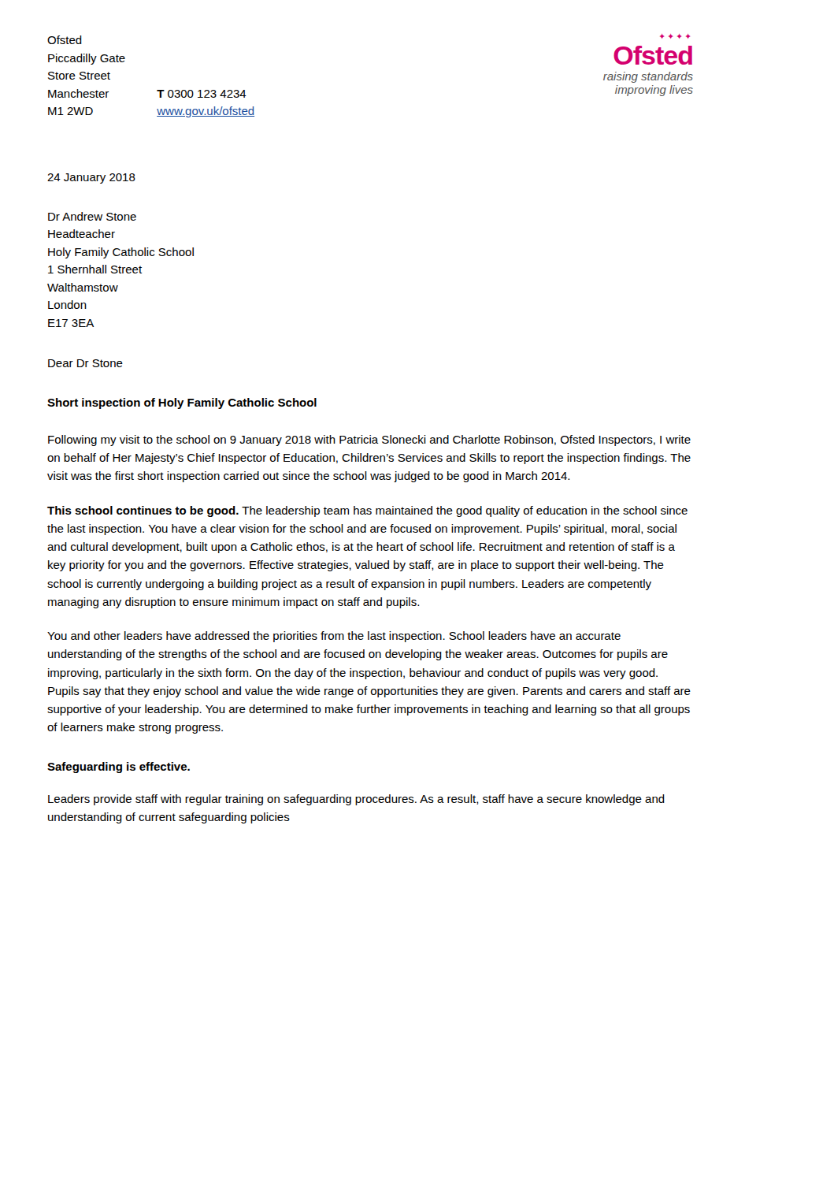Ofsted
Piccadilly Gate
Store Street
Manchester
M1 2WD
T 0300 123 4234
www.gov.uk/ofsted
✦✦✦✦
Ofsted
raising standards
improving lives
24 January 2018
Dr Andrew Stone
Headteacher
Holy Family Catholic School
1 Shernhall Street
Walthamstow
London
E17 3EA
Dear Dr Stone
Short inspection of Holy Family Catholic School
Following my visit to the school on 9 January 2018 with Patricia Slonecki and Charlotte Robinson, Ofsted Inspectors, I write on behalf of Her Majesty’s Chief Inspector of Education, Children’s Services and Skills to report the inspection findings. The visit was the first short inspection carried out since the school was judged to be good in March 2014.
This school continues to be good. The leadership team has maintained the good quality of education in the school since the last inspection. You have a clear vision for the school and are focused on improvement. Pupils’ spiritual, moral, social and cultural development, built upon a Catholic ethos, is at the heart of school life. Recruitment and retention of staff is a key priority for you and the governors. Effective strategies, valued by staff, are in place to support their well-being. The school is currently undergoing a building project as a result of expansion in pupil numbers. Leaders are competently managing any disruption to ensure minimum impact on staff and pupils.
You and other leaders have addressed the priorities from the last inspection. School leaders have an accurate understanding of the strengths of the school and are focused on developing the weaker areas. Outcomes for pupils are improving, particularly in the sixth form. On the day of the inspection, behaviour and conduct of pupils was very good. Pupils say that they enjoy school and value the wide range of opportunities they are given. Parents and carers and staff are supportive of your leadership. You are determined to make further improvements in teaching and learning so that all groups of learners make strong progress.
Safeguarding is effective.
Leaders provide staff with regular training on safeguarding procedures. As a result, staff have a secure knowledge and understanding of current safeguarding policies